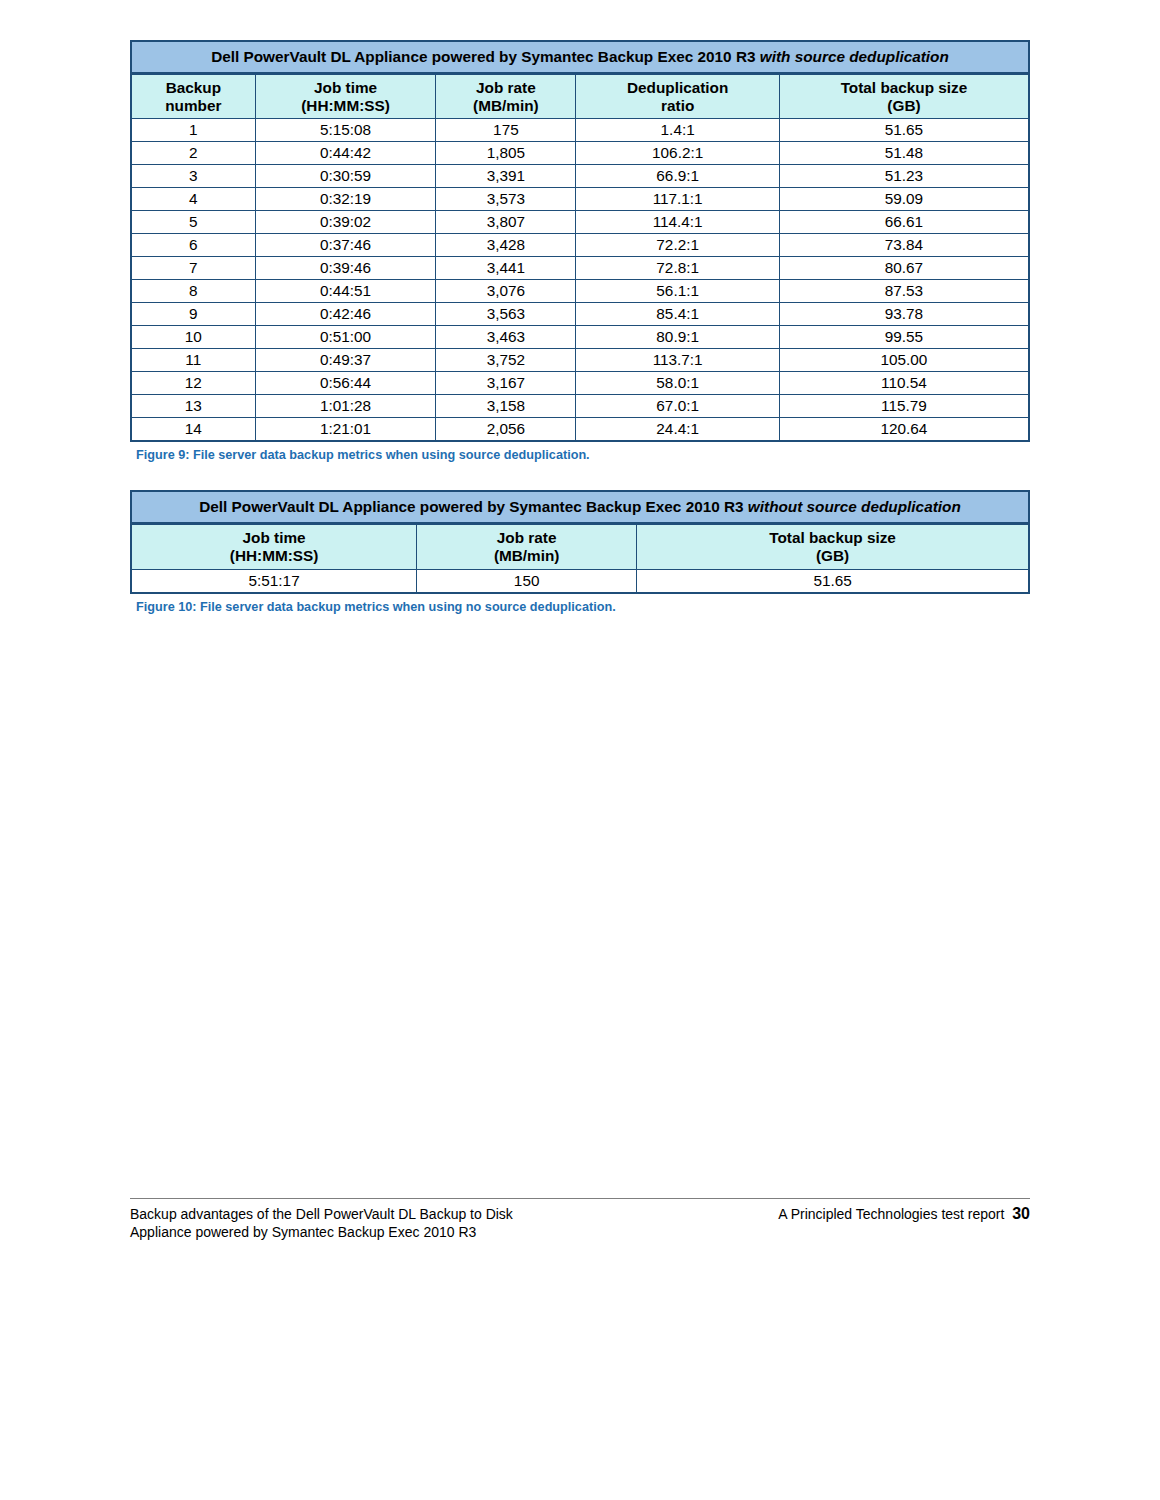Dell PowerVault DL Appliance powered by Symantec Backup Exec 2010 R3 with source deduplication
| Backup number | Job time (HH:MM:SS) | Job rate (MB/min) | Deduplication ratio | Total backup size (GB) |
| --- | --- | --- | --- | --- |
| 1 | 5:15:08 | 175 | 1.4:1 | 51.65 |
| 2 | 0:44:42 | 1,805 | 106.2:1 | 51.48 |
| 3 | 0:30:59 | 3,391 | 66.9:1 | 51.23 |
| 4 | 0:32:19 | 3,573 | 117.1:1 | 59.09 |
| 5 | 0:39:02 | 3,807 | 114.4:1 | 66.61 |
| 6 | 0:37:46 | 3,428 | 72.2:1 | 73.84 |
| 7 | 0:39:46 | 3,441 | 72.8:1 | 80.67 |
| 8 | 0:44:51 | 3,076 | 56.1:1 | 87.53 |
| 9 | 0:42:46 | 3,563 | 85.4:1 | 93.78 |
| 10 | 0:51:00 | 3,463 | 80.9:1 | 99.55 |
| 11 | 0:49:37 | 3,752 | 113.7:1 | 105.00 |
| 12 | 0:56:44 | 3,167 | 58.0:1 | 110.54 |
| 13 | 1:01:28 | 3,158 | 67.0:1 | 115.79 |
| 14 | 1:21:01 | 2,056 | 24.4:1 | 120.64 |
Figure 9: File server data backup metrics when using source deduplication.
Dell PowerVault DL Appliance powered by Symantec Backup Exec 2010 R3 without source deduplication
| Job time (HH:MM:SS) | Job rate (MB/min) | Total backup size (GB) |
| --- | --- | --- |
| 5:51:17 | 150 | 51.65 |
Figure 10: File server data backup metrics when using no source deduplication.
Backup advantages of the Dell PowerVault DL Backup to Disk
Appliance powered by Symantec Backup Exec 2010 R3
A Principled Technologies test report 30